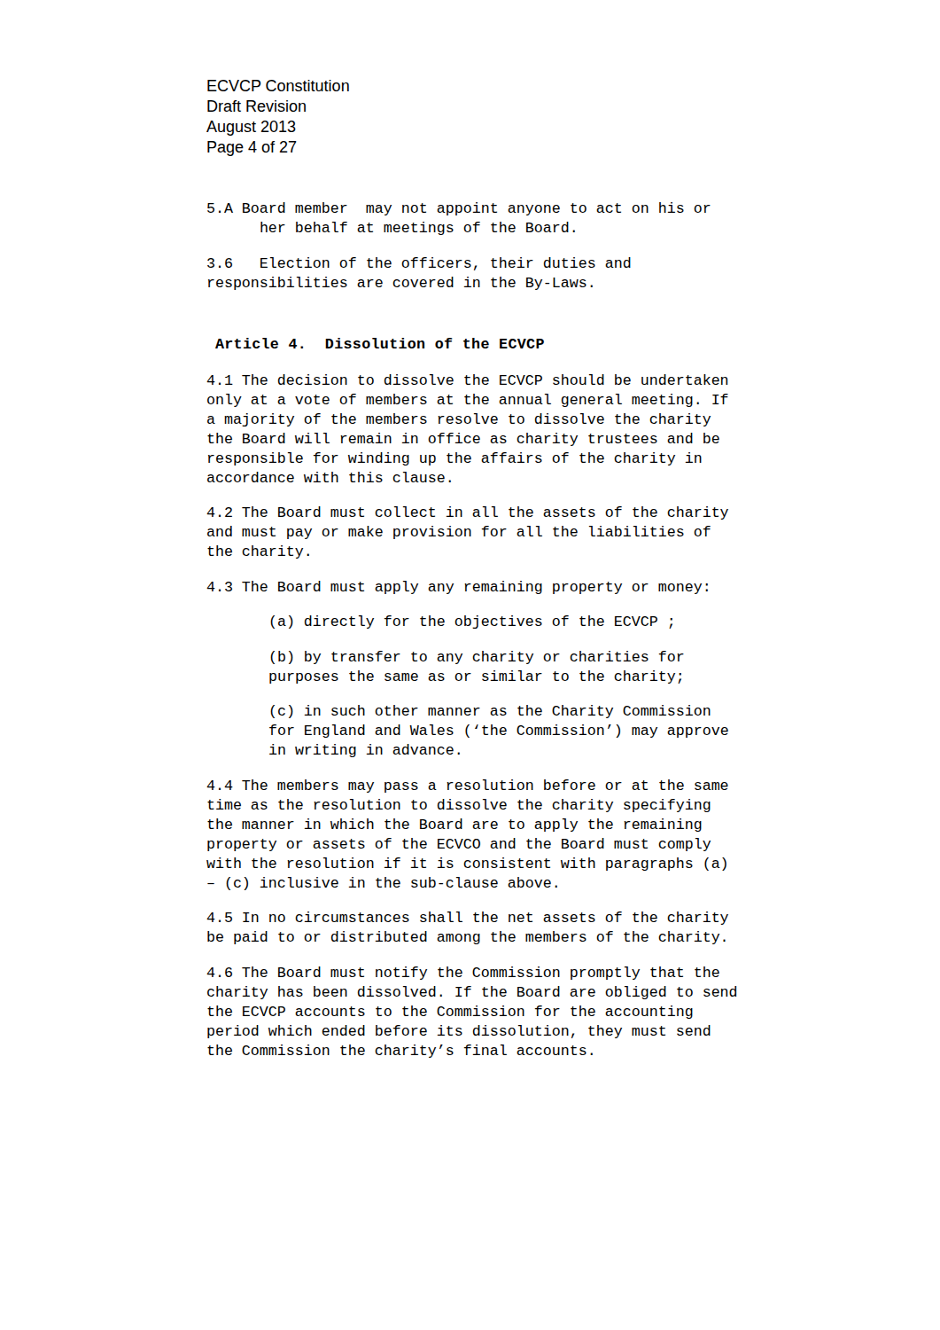ECVCP Constitution
Draft Revision
August 2013
Page 4 of 27
5.A Board member may not appoint anyone to act on his or her behalf at meetings of the Board.
3.6 Election of the officers, their duties and responsibilities are covered in the By-Laws.
Article 4. Dissolution of the ECVCP
4.1 The decision to dissolve the ECVCP should be undertaken only at a vote of members at the annual general meeting. If a majority of the members resolve to dissolve the charity the Board will remain in office as charity trustees and be responsible for winding up the affairs of the charity in accordance with this clause.
4.2 The Board must collect in all the assets of the charity and must pay or make provision for all the liabilities of the charity.
4.3 The Board must apply any remaining property or money:
(a) directly for the objectives of the ECVCP ;
(b) by transfer to any charity or charities for purposes the same as or similar to the charity;
(c) in such other manner as the Charity Commission for England and Wales (‘the Commission’) may approve in writing in advance.
4.4 The members may pass a resolution before or at the same time as the resolution to dissolve the charity specifying the manner in which the Board are to apply the remaining property or assets of the ECVCO and the Board must comply with the resolution if it is consistent with paragraphs (a) – (c) inclusive in the sub-clause above.
4.5 In no circumstances shall the net assets of the charity be paid to or distributed among the members of the charity.
4.6 The Board must notify the Commission promptly that the charity has been dissolved. If the Board are obliged to send the ECVCP accounts to the Commission for the accounting period which ended before its dissolution, they must send the Commission the charity’s final accounts.